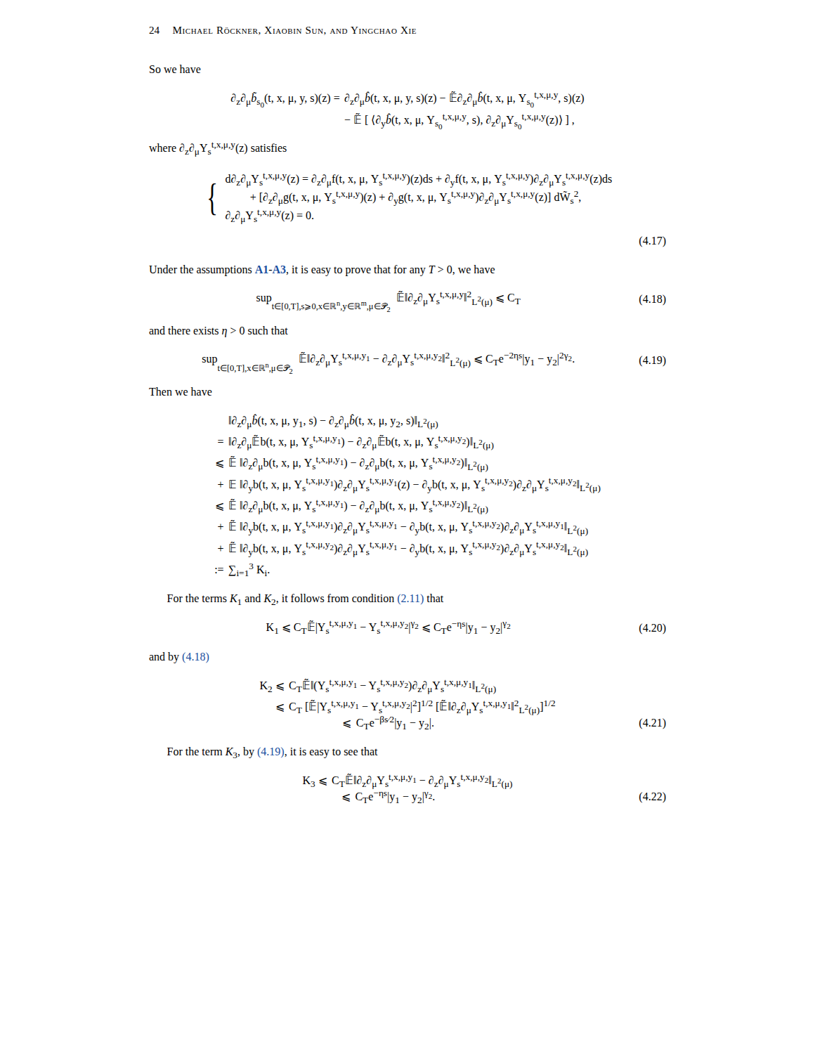24 Michael Röckner, Xiaobin Sun, and Yingchao Xie
So we have
∂z∂μb̃s0(t, x, μ, y, s)(z) =
∂z∂μb̂(t, x, μ, y, s)(z) − 𝔼̃∂z∂μb̂(t, x, μ, Ys0t,x,μ,y, s)(z)
− 𝔼̃ [ ⟨∂yb̂(t, x, μ, Ys0t,x,μ,y, s), ∂z∂μYs0t,x,μ,y(z)⟩ ] ,
where ∂z∂μYst,x,μ,y(z) satisfies
{
d∂z∂μYst,x,μ,y(z) = ∂z∂μf(t, x, μ, Yst,x,μ,y)(z)ds + ∂yf(t, x, μ, Yst,x,μ,y)∂z∂μYst,x,μ,y(z)ds
+ [∂z∂μg(t, x, μ, Yst,x,μ,y)(z) + ∂yg(t, x, μ, Yst,x,μ,y)∂z∂μYst,x,μ,y(z)] dW̃s2,
∂z∂μYst,x,μ,y(z) = 0.
(4.17)
Under the assumptions A1-A3, it is easy to prove that for any T > 0, we have
supt∈[0,T],s⩾0,x∈ℝn,y∈ℝm,μ∈𝒫2 𝔼̃‖∂z∂μYst,x,μ,y‖2L2(μ) ⩽ CT
(4.18)
and there exists η > 0 such that
supt∈[0,T],x∈ℝn,μ∈𝒫2 𝔼̃‖∂z∂μYst,x,μ,y1 − ∂z∂μYst,x,μ,y2‖2L2(μ) ⩽ CTe−2ηs|y1 − y2|2γ2.
(4.19)
Then we have
‖∂z∂μb̂(t, x, μ, y1, s) − ∂z∂μb̂(t, x, μ, y2, s)‖L2(μ)
=
‖∂z∂μ𝔼̃b(t, x, μ, Yst,x,μ,y1) − ∂z∂μ𝔼̃b(t, x, μ, Yst,x,μ,y2)‖L2(μ)
⩽
𝔼̃ ‖∂z∂μb(t, x, μ, Yst,x,μ,y1) − ∂z∂μb(t, x, μ, Yst,x,μ,y2)‖L2(μ)
+
𝔼 ‖∂yb(t, x, μ, Yst,x,μ,y1)∂z∂μYst,x,μ,y1(z) − ∂yb(t, x, μ, Yst,x,μ,y2)∂z∂μYst,x,μ,y2‖L2(μ)
⩽
𝔼̃ ‖∂z∂μb(t, x, μ, Yst,x,μ,y1) − ∂z∂μb(t, x, μ, Yst,x,μ,y2)‖L2(μ)
+
𝔼̃ ‖∂yb(t, x, μ, Yst,x,μ,y1)∂z∂μYst,x,μ,y1 − ∂yb(t, x, μ, Yst,x,μ,y2)∂z∂μYst,x,μ,y1‖L2(μ)
+
𝔼̃ ‖∂yb(t, x, μ, Yst,x,μ,y2)∂z∂μYst,x,μ,y1 − ∂yb(t, x, μ, Yst,x,μ,y2)∂z∂μYst,x,μ,y2‖L2(μ)
:=
∑i=13 Ki.
For the terms K1 and K2, it follows from condition (2.11) that
K1 ⩽ CT𝔼̃|Yst,x,μ,y1 − Yst,x,μ,y2|γ2 ⩽ CTe−ηs|y1 − y2|γ2
(4.20)
and by (4.18)
K2 ⩽
CT𝔼̃‖(Yst,x,μ,y1 − Yst,x,μ,y2)∂z∂μYst,x,μ,y1‖L2(μ)
⩽
CT [𝔼̃|Yst,x,μ,y1 − Yst,x,μ,y2|2]1/2 [𝔼̃‖∂z∂μYst,x,μ,y1‖2L2(μ)]1/2
⩽
CTe−βs⁄2|y1 − y2|.
(4.21)
For the term K3, by (4.19), it is easy to see that
K3 ⩽
CT𝔼̃‖∂z∂μYst,x,μ,y1 − ∂z∂μYst,x,μ,y2‖L2(μ)
⩽
CTe−ηs|y1 − y2|γ2.
(4.22)